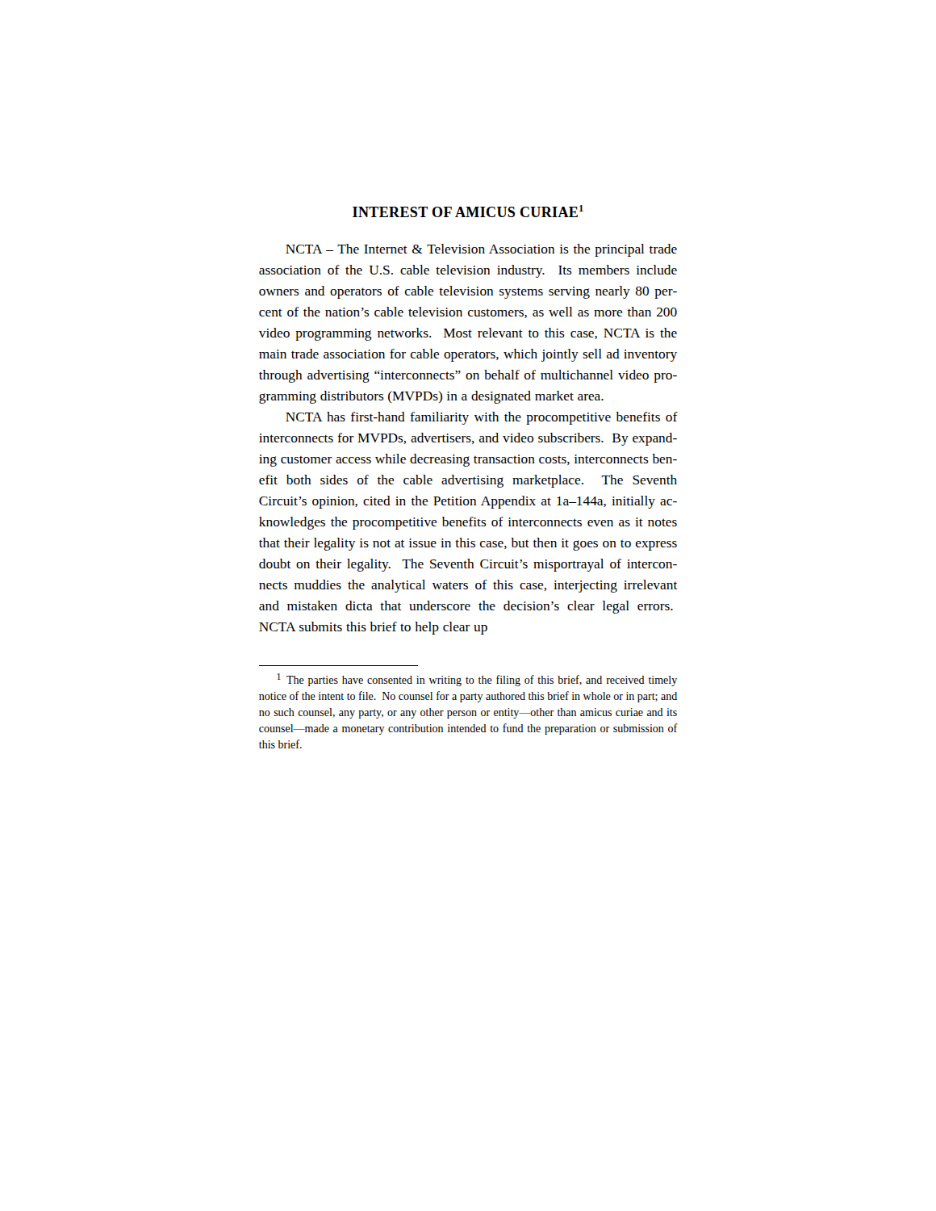Interest of Amicus Curiae1
NCTA – The Internet & Television Association is the principal trade association of the U.S. cable television industry. Its members include owners and operators of cable television systems serving nearly 80 percent of the nation’s cable television customers, as well as more than 200 video programming networks. Most relevant to this case, NCTA is the main trade association for cable operators, which jointly sell ad inventory through advertising “interconnects” on behalf of multichannel video programming distributors (MVPDs) in a designated market area.
NCTA has first-hand familiarity with the procompetitive benefits of interconnects for MVPDs, advertisers, and video subscribers. By expanding customer access while decreasing transaction costs, interconnects benefit both sides of the cable advertising marketplace. The Seventh Circuit’s opinion, cited in the Petition Appendix at 1a–144a, initially acknowledges the procompetitive benefits of interconnects even as it notes that their legality is not at issue in this case, but then it goes on to express doubt on their legality. The Seventh Circuit’s misportrayal of interconnects muddies the analytical waters of this case, interjecting irrelevant and mistaken dicta that underscore the decision’s clear legal errors. NCTA submits this brief to help clear up
1The parties have consented in writing to the filing of this brief, and received timely notice of the intent to file. No counsel for a party authored this brief in whole or in part; and no such counsel, any party, or any other person or entity—other than amicus curiae and its counsel—made a monetary contribution intended to fund the preparation or submission of this brief.